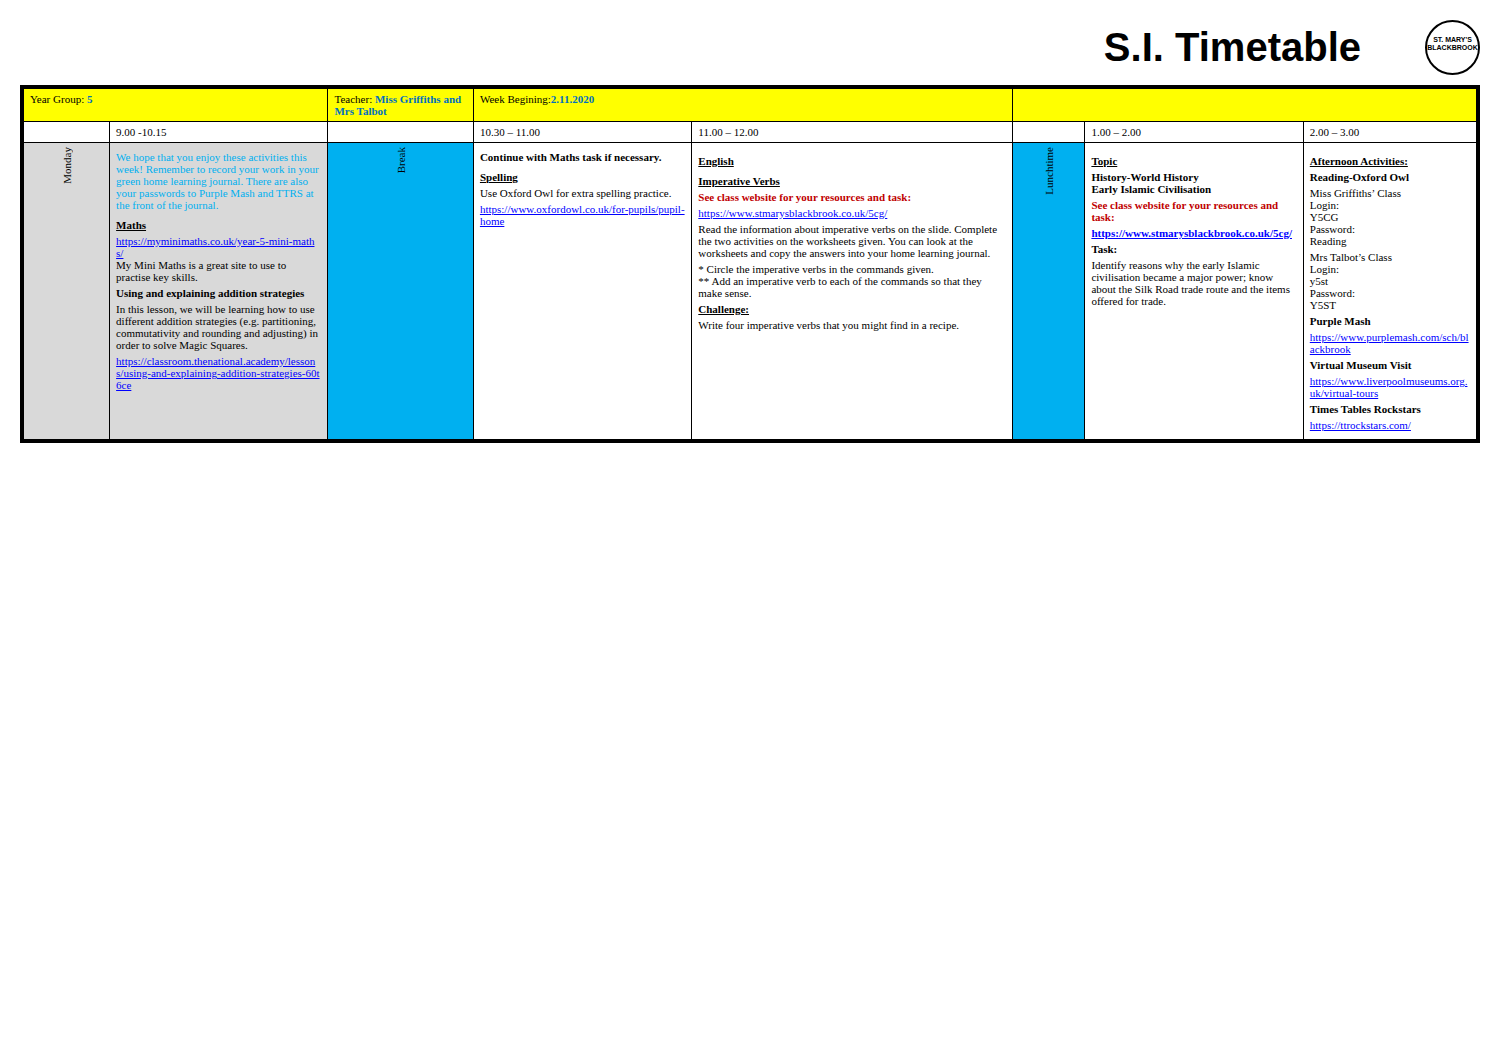S.I. Timetable
ST. MARY'S
BLACKBROOK
| Year Group: 5 | Teacher: Miss Griffiths and Mrs Talbot | Week Begining: 2.11.2020 | |
| | 9.00 -10.15 | | 10.30 – 11.00 | 11.00 – 12.00 | | 1.00 – 2.00 | 2.00 – 3.00 |
| Monday | We hope that you enjoy these activities this week! Remember to record your work in your green home learning journal. There are also your passwords to Purple Mash and TTRS at the front of the journal. Maths https://myminimaths.co.uk/year-5-mini-maths/ My Mini Maths is a great site to use to practise key skills. Using and explaining addition strategies In this lesson, we will be learning how to use different addition strategies (e.g. partitioning, commutativity and rounding and adjusting) in order to solve Magic Squares. https://classroom.thenational.academy/lessons/using-and-explaining-addition-strategies-60t6ce | Break | Continue with Maths task if necessary. Spelling Use Oxford Owl for extra spelling practice. https://www.oxfordowl.co.uk/for-pupils/pupil-home | English Imperative Verbs See class website for your resources and task: https://www.stmarysblackbrook.co.uk/5cg/ Read the information about imperative verbs on the slide. Complete the two activities on the worksheets given. You can look at the worksheets and copy the answers into your home learning journal. * Circle the imperative verbs in the commands given. ** Add an imperative verb to each of the commands so that they make sense. Challenge: Write four imperative verbs that you might find in a recipe. | Lunchtime | Topic History-World History Early Islamic Civilisation See class website for your resources and task: https://www.stmarysblackbrook.co.uk/5cg/ Task: Identify reasons why the early Islamic civilisation became a major power; know about the Silk Road trade route and the items offered for trade. | Afternoon Activities: Reading-Oxford Owl Miss Griffiths’ Class Login: Y5CG Password: Reading Mrs Talbot’s Class Login: y5st Password: Y5ST Purple Mash https://www.purplemash.com/sch/blackbrook Virtual Museum Visit https://www.liverpoolmuseums.org.uk/virtual-tours Times Tables Rockstars https://ttrockstars.com/ |